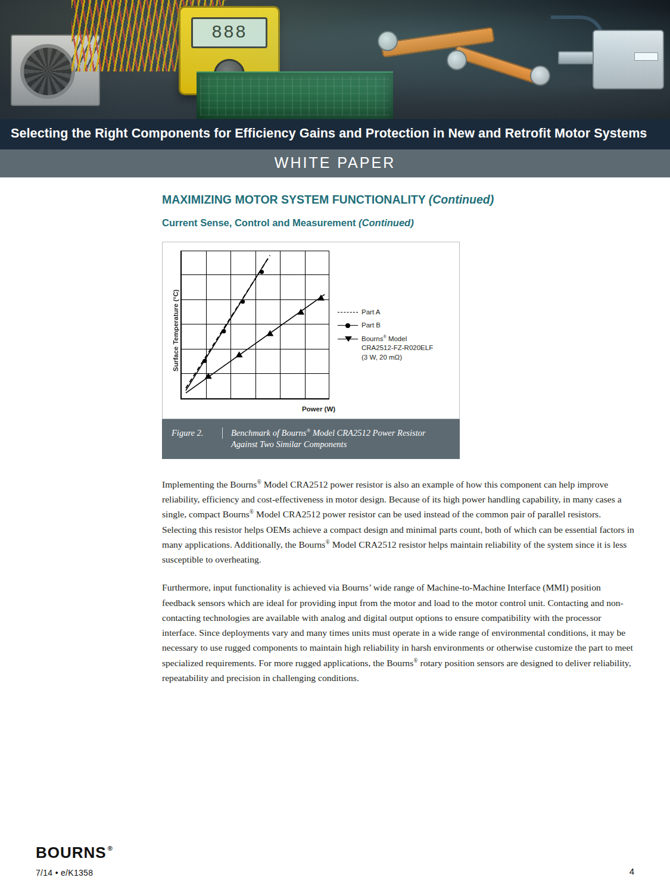888
Selecting the Right Components for Efficiency Gains and Protection in New and Retrofit Motor Systems
WHITE PAPER
MAXIMIZING MOTOR SYSTEM FUNCTIONALITY (Continued)
Current Sense, Control and Measurement (Continued)
Surface Temperature (°C)
Part A
Part B
Bourns® Model
CRA2512-FZ-R020ELF
(3 W, 20 mΩ)
Power (W)
Figure 2.
Benchmark of Bourns® Model CRA2512 Power Resistor Against Two Similar Components
Implementing the Bourns® Model CRA2512 power resistor is also an example of how this component can help improve reliability, efficiency and cost-effectiveness in motor design. Because of its high power handling capability, in many cases a single, compact Bourns® Model CRA2512 power resistor can be used instead of the common pair of parallel resistors. Selecting this resistor helps OEMs achieve a compact design and minimal parts count, both of which can be essential factors in many applications. Additionally, the Bourns® Model CRA2512 resistor helps maintain reliability of the system since it is less susceptible to overheating.
Furthermore, input functionality is achieved via Bourns’ wide range of Machine-to-Machine Interface (MMI) position feedback sensors which are ideal for providing input from the motor and load to the motor control unit. Contacting and non-contacting technologies are available with analog and digital output options to ensure compatibility with the processor interface. Since deployments vary and many times units must operate in a wide range of environmental conditions, it may be necessary to use rugged components to maintain high reliability in harsh environments or otherwise customize the part to meet specialized requirements. For more rugged applications, the Bourns® rotary position sensors are designed to deliver reliability, repeatability and precision in challenging conditions.
BOURNS®
7/14 • e/K1358
4